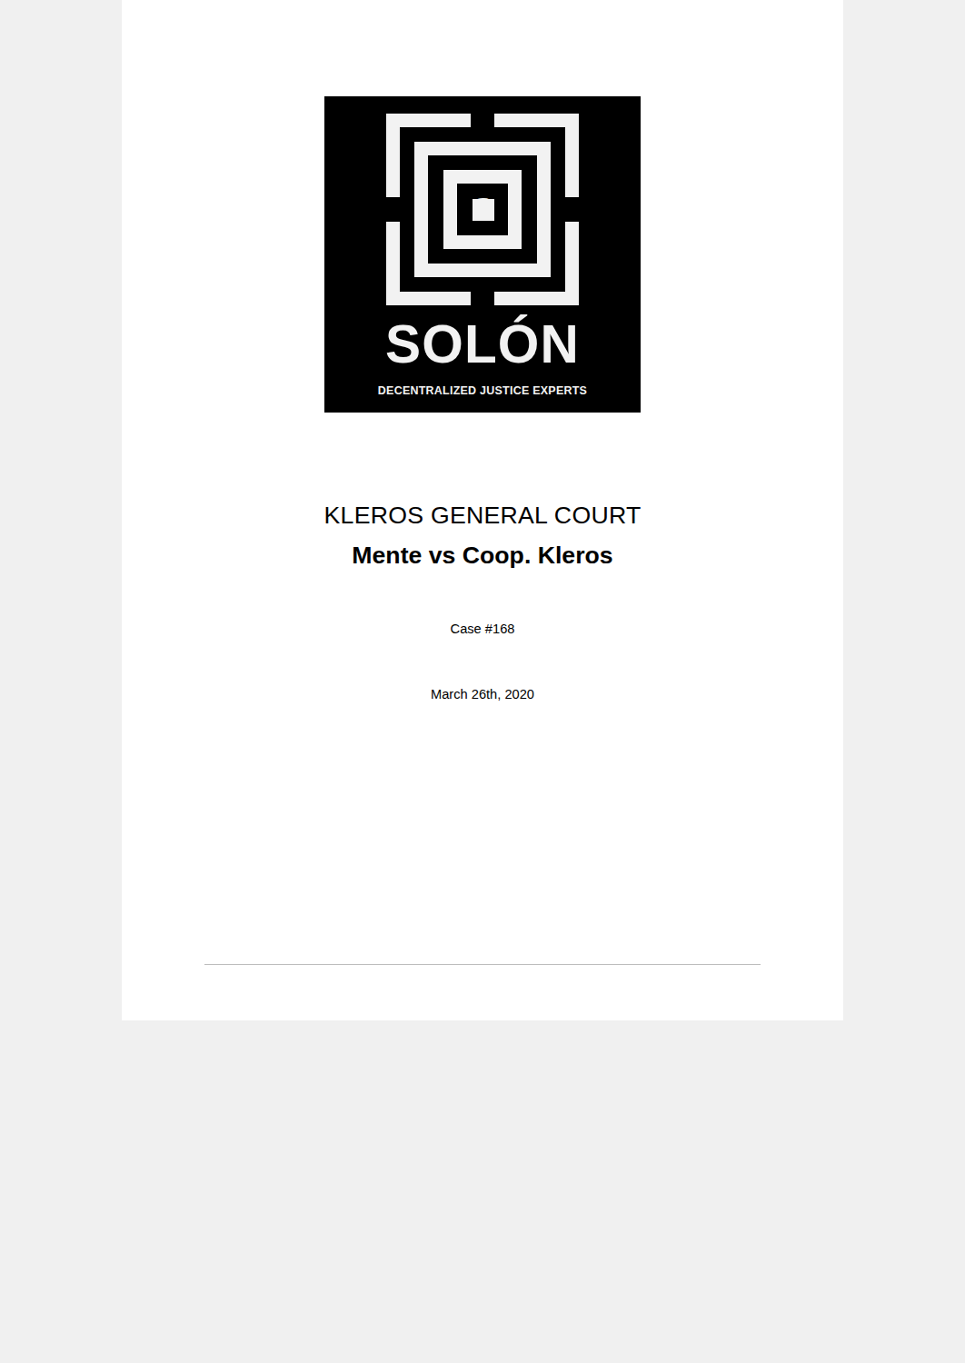S
SOLÓN
DECENTRALIZED JUSTICE EXPERTS
KLEROS GENERAL COURT
Mente vs Coop. Kleros
Case #168
March 26th, 2020